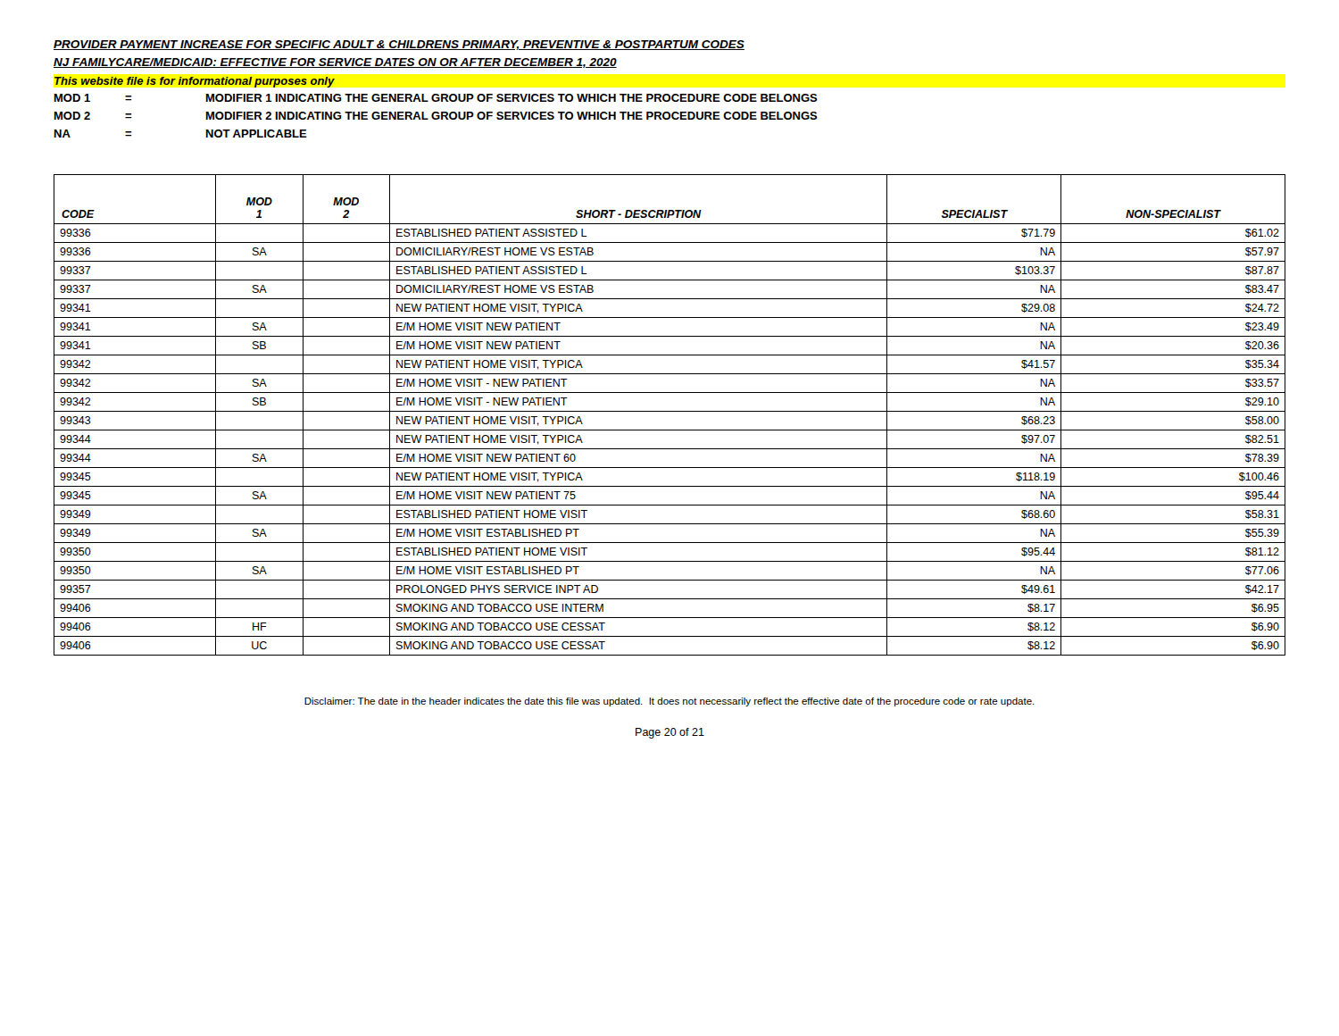PROVIDER PAYMENT INCREASE FOR SPECIFIC ADULT & CHILDRENS PRIMARY, PREVENTIVE & POSTPARTUM CODES
NJ FAMILYCARE/MEDICAID: EFFECTIVE FOR SERVICE DATES ON OR AFTER DECEMBER 1, 2020
This website file is for informational purposes only
MOD 1=MODIFIER 1 INDICATING THE GENERAL GROUP OF SERVICES TO WHICH THE PROCEDURE CODE BELONGS
MOD 2=MODIFIER 2 INDICATING THE GENERAL GROUP OF SERVICES TO WHICH THE PROCEDURE CODE BELONGS
NA=NOT APPLICABLE
| CODE | MOD 1 | MOD 2 | SHORT - DESCRIPTION | SPECIALIST | NON-SPECIALIST |
| --- | --- | --- | --- | --- | --- |
| 99336 | | | ESTABLISHED PATIENT ASSISTED L | $71.79 | $61.02 |
| 99336 | SA | | DOMICILIARY/REST HOME VS ESTAB | NA | $57.97 |
| 99337 | | | ESTABLISHED PATIENT ASSISTED L | $103.37 | $87.87 |
| 99337 | SA | | DOMICILIARY/REST HOME VS ESTAB | NA | $83.47 |
| 99341 | | | NEW PATIENT HOME VISIT, TYPICA | $29.08 | $24.72 |
| 99341 | SA | | E/M HOME VISIT NEW PATIENT | NA | $23.49 |
| 99341 | SB | | E/M HOME VISIT NEW PATIENT | NA | $20.36 |
| 99342 | | | NEW PATIENT HOME VISIT, TYPICA | $41.57 | $35.34 |
| 99342 | SA | | E/M HOME VISIT - NEW PATIENT | NA | $33.57 |
| 99342 | SB | | E/M HOME VISIT - NEW PATIENT | NA | $29.10 |
| 99343 | | | NEW PATIENT HOME VISIT, TYPICA | $68.23 | $58.00 |
| 99344 | | | NEW PATIENT HOME VISIT, TYPICA | $97.07 | $82.51 |
| 99344 | SA | | E/M HOME VISIT NEW PATIENT 60 | NA | $78.39 |
| 99345 | | | NEW PATIENT HOME VISIT, TYPICA | $118.19 | $100.46 |
| 99345 | SA | | E/M HOME VISIT NEW PATIENT 75 | NA | $95.44 |
| 99349 | | | ESTABLISHED PATIENT HOME VISIT | $68.60 | $58.31 |
| 99349 | SA | | E/M HOME VISIT ESTABLISHED PT | NA | $55.39 |
| 99350 | | | ESTABLISHED PATIENT HOME VISIT | $95.44 | $81.12 |
| 99350 | SA | | E/M HOME VISIT ESTABLISHED PT | NA | $77.06 |
| 99357 | | | PROLONGED PHYS SERVICE INPT AD | $49.61 | $42.17 |
| 99406 | | | SMOKING AND TOBACCO USE INTERM | $8.17 | $6.95 |
| 99406 | HF | | SMOKING AND TOBACCO USE CESSAT | $8.12 | $6.90 |
| 99406 | UC | | SMOKING AND TOBACCO USE CESSAT | $8.12 | $6.90 |
Disclaimer: The date in the header indicates the date this file was updated. It does not necessarily reflect the effective date of the procedure code or rate update.
Page 20 of 21